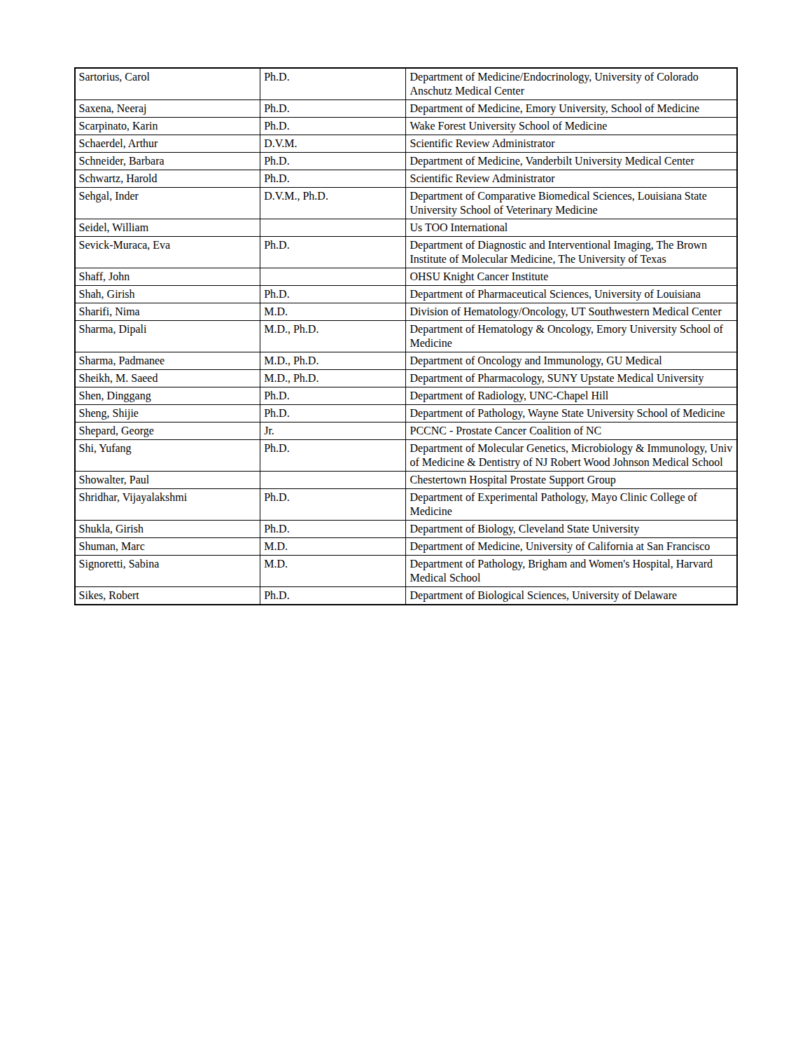| Sartorius, Carol | Ph.D. | Department of Medicine/Endocrinology, University of Colorado Anschutz Medical Center |
| Saxena, Neeraj | Ph.D. | Department of Medicine, Emory University, School of Medicine |
| Scarpinato, Karin | Ph.D. | Wake Forest University School of Medicine |
| Schaerdel, Arthur | D.V.M. | Scientific Review Administrator |
| Schneider, Barbara | Ph.D. | Department of Medicine, Vanderbilt University Medical Center |
| Schwartz, Harold | Ph.D. | Scientific Review Administrator |
| Sehgal, Inder | D.V.M., Ph.D. | Department of Comparative Biomedical Sciences, Louisiana State University School of Veterinary Medicine |
| Seidel, William | | Us TOO International |
| Sevick-Muraca, Eva | Ph.D. | Department of Diagnostic and Interventional Imaging, The Brown Institute of Molecular Medicine, The University of Texas |
| Shaff, John | | OHSU Knight Cancer Institute |
| Shah, Girish | Ph.D. | Department of Pharmaceutical Sciences, University of Louisiana |
| Sharifi, Nima | M.D. | Division of Hematology/Oncology, UT Southwestern Medical Center |
| Sharma, Dipali | M.D., Ph.D. | Department of Hematology & Oncology, Emory University School of Medicine |
| Sharma, Padmanee | M.D., Ph.D. | Department of Oncology and Immunology, GU Medical |
| Sheikh, M. Saeed | M.D., Ph.D. | Department of Pharmacology, SUNY Upstate Medical University |
| Shen, Dinggang | Ph.D. | Department of Radiology, UNC-Chapel Hill |
| Sheng, Shijie | Ph.D. | Department of Pathology, Wayne State University School of Medicine |
| Shepard, George | Jr. | PCCNC - Prostate Cancer Coalition of NC |
| Shi, Yufang | Ph.D. | Department of Molecular Genetics, Microbiology & Immunology, Univ of Medicine & Dentistry of NJ Robert Wood Johnson Medical School |
| Showalter, Paul | | Chestertown Hospital Prostate Support Group |
| Shridhar, Vijayalakshmi | Ph.D. | Department of Experimental Pathology, Mayo Clinic College of Medicine |
| Shukla, Girish | Ph.D. | Department of Biology, Cleveland State University |
| Shuman, Marc | M.D. | Department of Medicine, University of California at San Francisco |
| Signoretti, Sabina | M.D. | Department of Pathology, Brigham and Women's Hospital, Harvard Medical School |
| Sikes, Robert | Ph.D. | Department of Biological Sciences, University of Delaware |